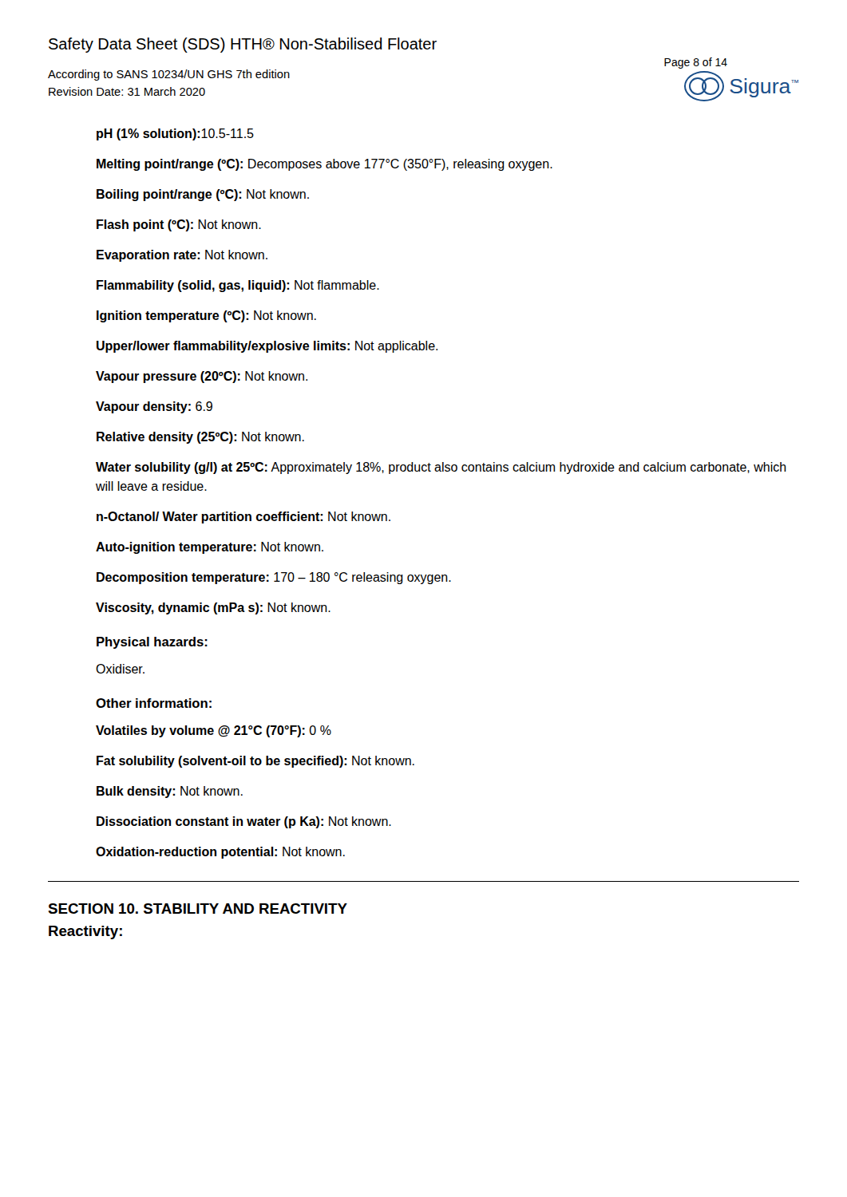Safety Data Sheet (SDS) HTH® Non-Stabilised Floater
According to SANS 10234/UN GHS 7th edition
Revision Date: 31 March 2020
Page 8 of 14
Sigura™
pH (1% solution): 10.5-11.5
Melting point/range (ºC): Decomposes above 177°C (350°F), releasing oxygen.
Boiling point/range (ºC): Not known.
Flash point (ºC): Not known.
Evaporation rate: Not known.
Flammability (solid, gas, liquid): Not flammable.
Ignition temperature (ºC): Not known.
Upper/lower flammability/explosive limits: Not applicable.
Vapour pressure (20ºC): Not known.
Vapour density: 6.9
Relative density (25ºC): Not known.
Water solubility (g/l) at 25ºC: Approximately 18%, product also contains calcium hydroxide and calcium carbonate, which will leave a residue.
n-Octanol/ Water partition coefficient: Not known.
Auto-ignition temperature: Not known.
Decomposition temperature: 170 – 180 °C releasing oxygen.
Viscosity, dynamic (mPa s): Not known.
Physical hazards:
Oxidiser.
Other information:
Volatiles by volume @ 21°C (70°F): 0 %
Fat solubility (solvent-oil to be specified): Not known.
Bulk density: Not known.
Dissociation constant in water (p Ka): Not known.
Oxidation-reduction potential: Not known.
SECTION 10. STABILITY AND REACTIVITY
Reactivity: